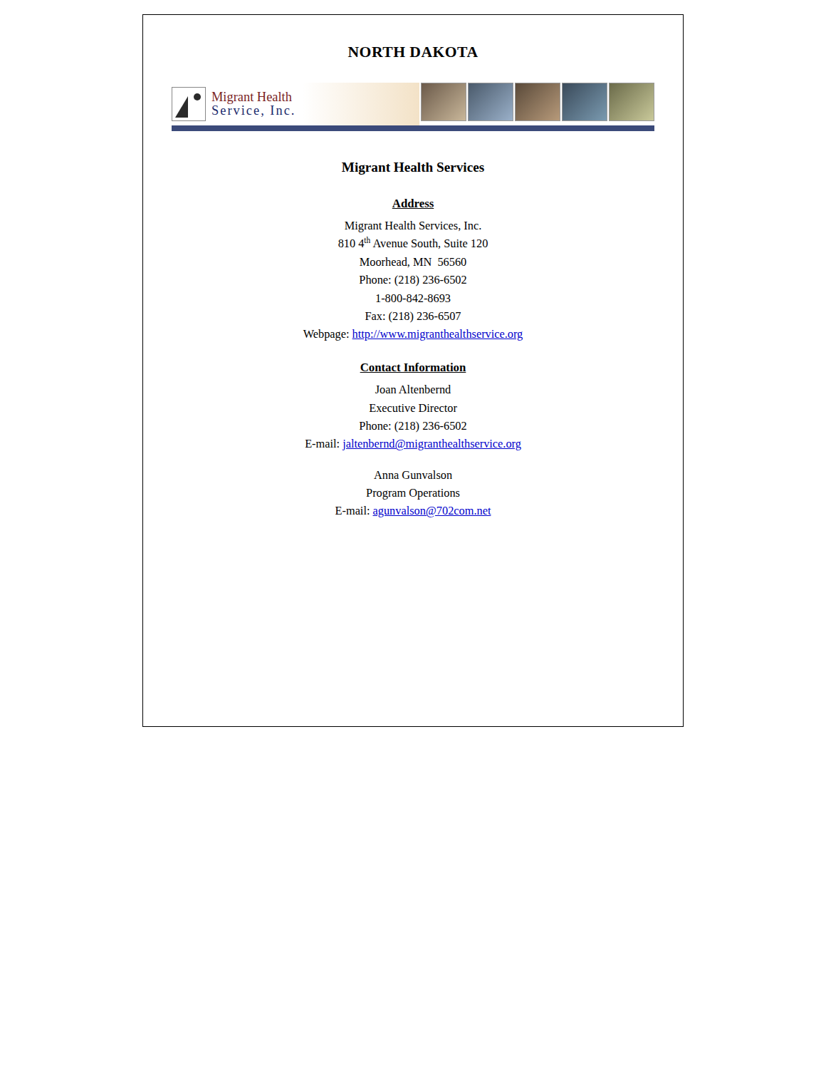NORTH DAKOTA
Migrant Health
Service, Inc.
Migrant Health Services
Address
Migrant Health Services, Inc.
810 4th Avenue South, Suite 120
Moorhead, MN 56560
Phone: (218) 236-6502
1-800-842-8693
Fax: (218) 236-6507
Webpage: http://www.migranthealthservice.org
Contact Information
Joan Altenbernd
Executive Director
Phone: (218) 236-6502
E-mail: jaltenbernd@migranthealthservice.org
Anna Gunvalson
Program Operations
E-mail: agunvalson@702com.net